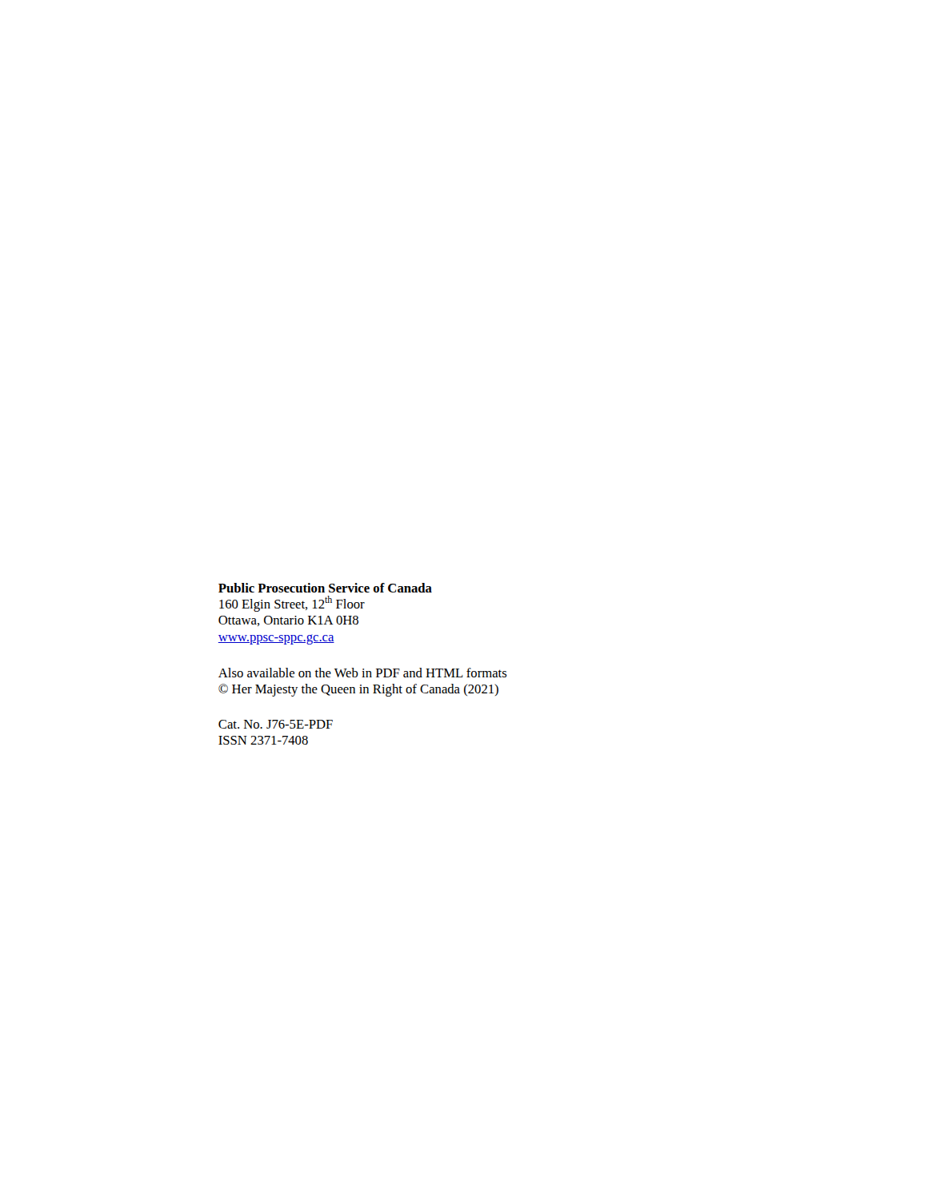Public Prosecution Service of Canada
160 Elgin Street, 12th Floor
Ottawa, Ontario K1A 0H8
www.ppsc-sppc.gc.ca
Also available on the Web in PDF and HTML formats
© Her Majesty the Queen in Right of Canada (2021)
Cat. No. J76-5E-PDF
ISSN 2371-7408